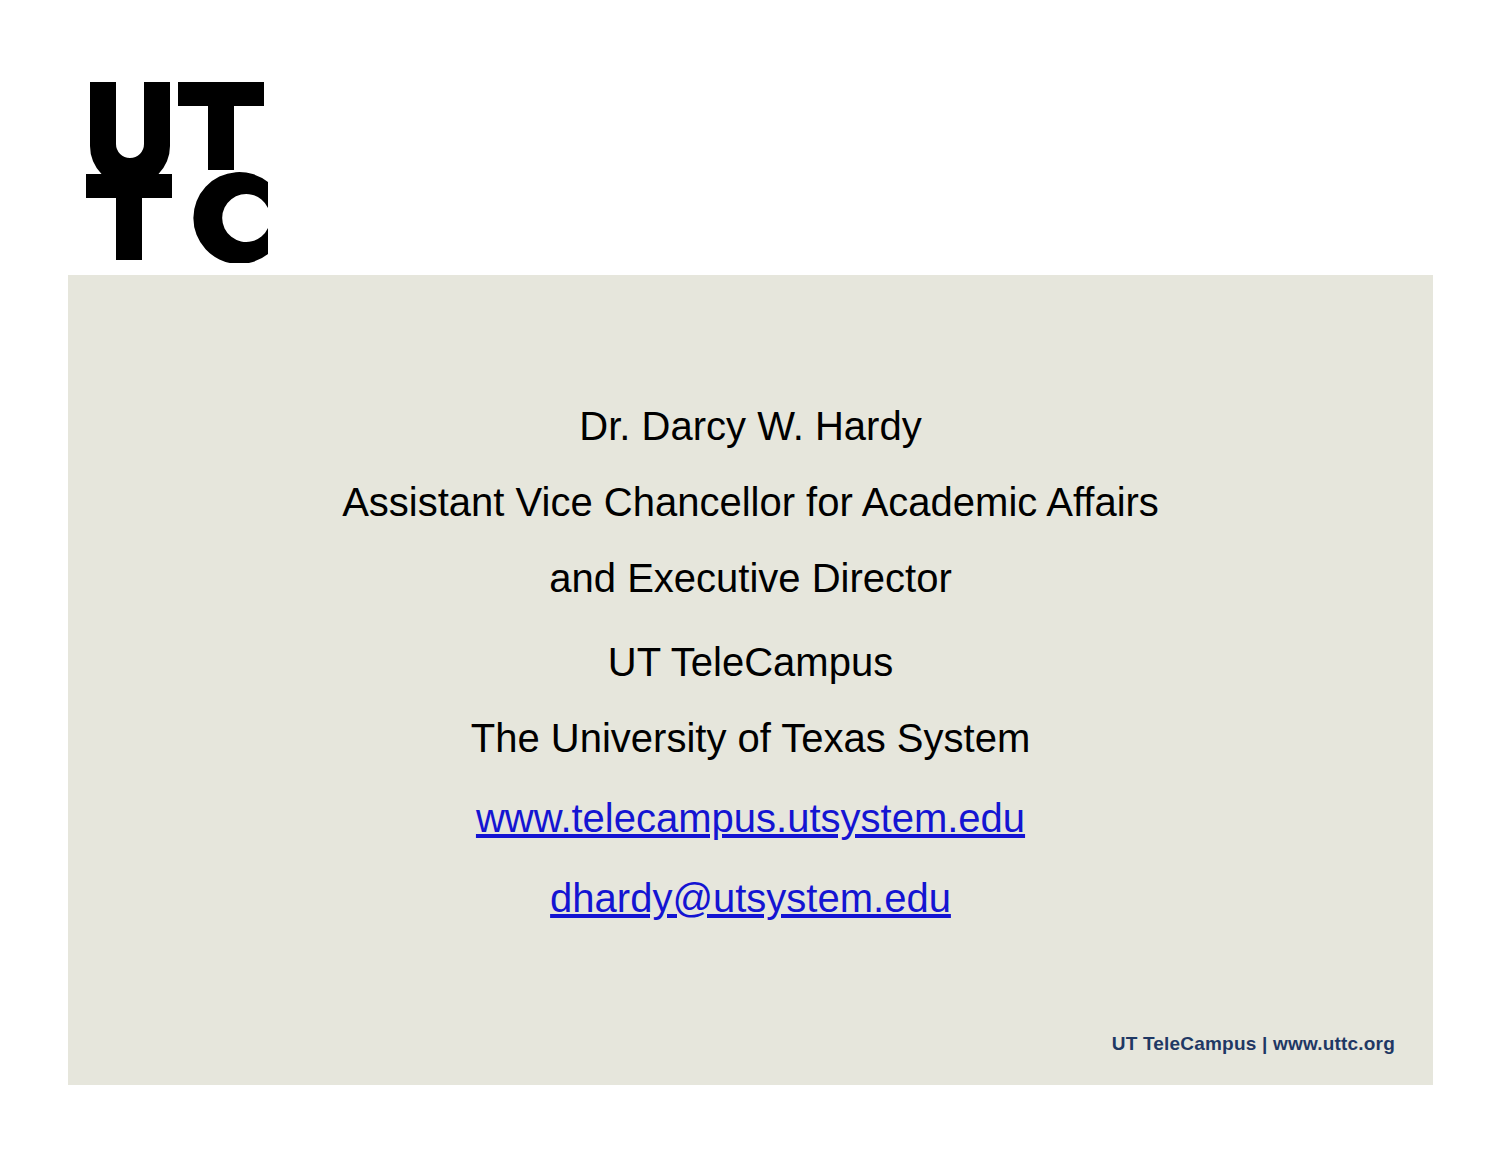Dr. Darcy W. Hardy
Assistant Vice Chancellor for Academic Affairs
and Executive Director
UT TeleCampus
The University of Texas System
www.telecampus.utsystem.edu
dhardy@utsystem.edu
UT TeleCampus | www.uttc.org